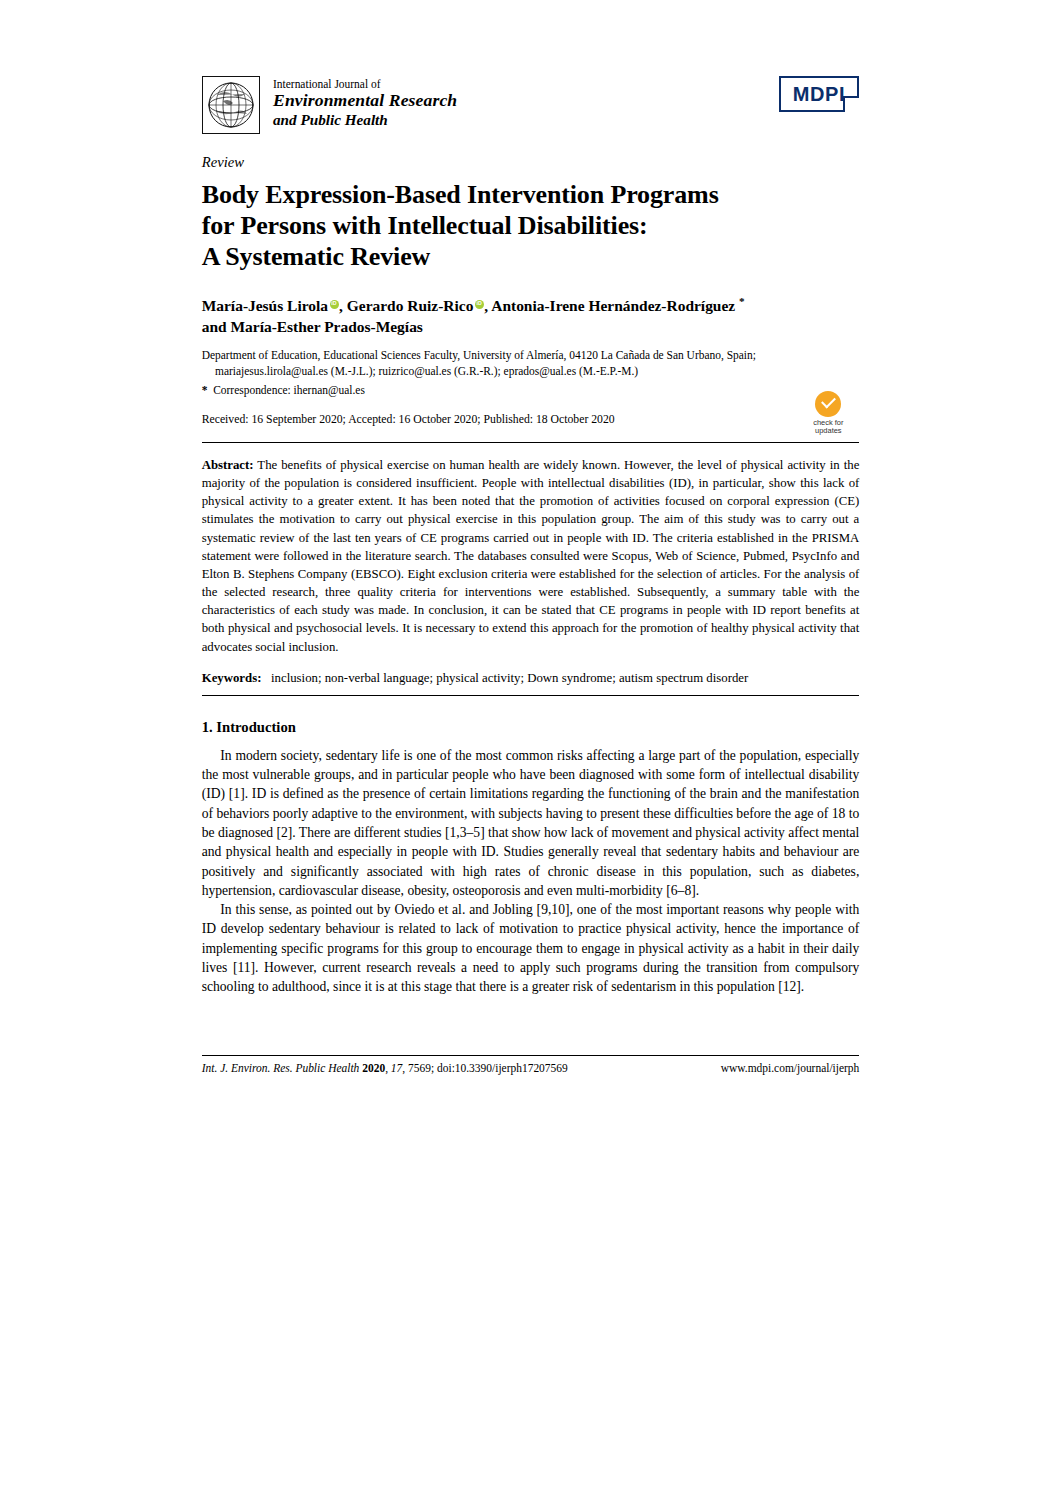International Journal of
Environmental Research
and Public Health
MDPI
Review
Body Expression-Based Intervention Programs
for Persons with Intellectual Disabilities:
A Systematic Review
María-Jesús Lirola , Gerardo Ruiz-Rico , Antonia-Irene Hernández-Rodríguez *
and María-Esther Prados-Megías
Department of Education, Educational Sciences Faculty, University of Almería, 04120 La Cañada de San Urbano, Spain; mariajesus.lirola@ual.es (M.-J.L.); ruizrico@ual.es (G.R.-R.); eprados@ual.es (M.-E.P.-M.)
* Correspondence: ihernan@ual.es
Received: 16 September 2020; Accepted: 16 October 2020; Published: 18 October 2020
check for
updates
Abstract: The benefits of physical exercise on human health are widely known. However, the level of physical activity in the majority of the population is considered insufficient. People with intellectual disabilities (ID), in particular, show this lack of physical activity to a greater extent. It has been noted that the promotion of activities focused on corporal expression (CE) stimulates the motivation to carry out physical exercise in this population group. The aim of this study was to carry out a systematic review of the last ten years of CE programs carried out in people with ID. The criteria established in the PRISMA statement were followed in the literature search. The databases consulted were Scopus, Web of Science, Pubmed, PsycInfo and Elton B. Stephens Company (EBSCO). Eight exclusion criteria were established for the selection of articles. For the analysis of the selected research, three quality criteria for interventions were established. Subsequently, a summary table with the characteristics of each study was made. In conclusion, it can be stated that CE programs in people with ID report benefits at both physical and psychosocial levels. It is necessary to extend this approach for the promotion of healthy physical activity that advocates social inclusion.
Keywords: inclusion; non-verbal language; physical activity; Down syndrome; autism spectrum disorder
1. Introduction
In modern society, sedentary life is one of the most common risks affecting a large part of the population, especially the most vulnerable groups, and in particular people who have been diagnosed with some form of intellectual disability (ID) [1]. ID is defined as the presence of certain limitations regarding the functioning of the brain and the manifestation of behaviors poorly adaptive to the environment, with subjects having to present these difficulties before the age of 18 to be diagnosed [2]. There are different studies [1,3–5] that show how lack of movement and physical activity affect mental and physical health and especially in people with ID. Studies generally reveal that sedentary habits and behaviour are positively and significantly associated with high rates of chronic disease in this population, such as diabetes, hypertension, cardiovascular disease, obesity, osteoporosis and even multi-morbidity [6–8].
In this sense, as pointed out by Oviedo et al. and Jobling [9,10], one of the most important reasons why people with ID develop sedentary behaviour is related to lack of motivation to practice physical activity, hence the importance of implementing specific programs for this group to encourage them to engage in physical activity as a habit in their daily lives [11]. However, current research reveals a need to apply such programs during the transition from compulsory schooling to adulthood, since it is at this stage that there is a greater risk of sedentarism in this population [12].
Int. J. Environ. Res. Public Health 2020, 17, 7569; doi:10.3390/ijerph17207569
www.mdpi.com/journal/ijerph